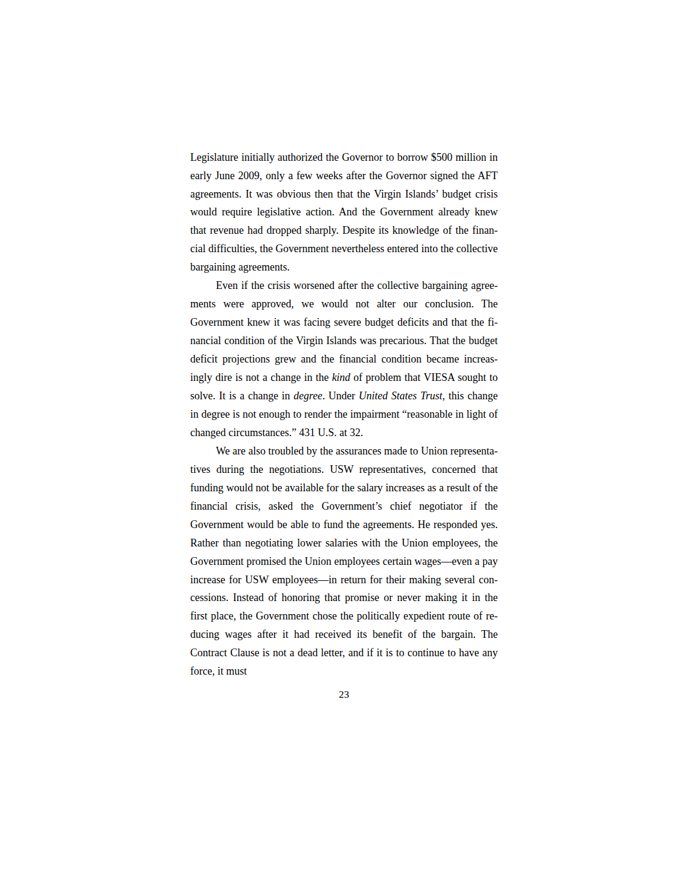Legislature initially authorized the Governor to borrow $500 million in early June 2009, only a few weeks after the Governor signed the AFT agreements. It was obvious then that the Virgin Islands’ budget crisis would require legislative action. And the Government already knew that revenue had dropped sharply. Despite its knowledge of the financial difficulties, the Government nevertheless entered into the collective bargaining agreements.
Even if the crisis worsened after the collective bargaining agreements were approved, we would not alter our conclusion. The Government knew it was facing severe budget deficits and that the financial condition of the Virgin Islands was precarious. That the budget deficit projections grew and the financial condition became increasingly dire is not a change in the kind of problem that VIESA sought to solve. It is a change in degree. Under United States Trust, this change in degree is not enough to render the impairment “reasonable in light of changed circumstances.” 431 U.S. at 32.
We are also troubled by the assurances made to Union representatives during the negotiations. USW representatives, concerned that funding would not be available for the salary increases as a result of the financial crisis, asked the Government’s chief negotiator if the Government would be able to fund the agreements. He responded yes. Rather than negotiating lower salaries with the Union employees, the Government promised the Union employees certain wages—even a pay increase for USW employees—in return for their making several concessions. Instead of honoring that promise or never making it in the first place, the Government chose the politically expedient route of reducing wages after it had received its benefit of the bargain. The Contract Clause is not a dead letter, and if it is to continue to have any force, it must
23